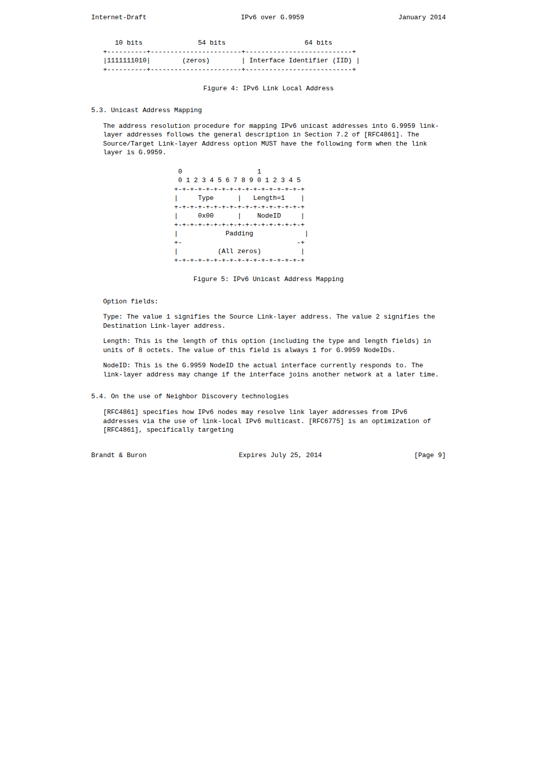Internet-Draft IPv6 over G.9959 January 2014
      10 bits              54 bits                    64 bits
   +----------+-----------------------+---------------------------+
   |1111111010|        (zeros)        | Interface Identifier (IID) |
   +----------+-----------------------+---------------------------+
Figure 4: IPv6 Link Local Address
5.3. Unicast Address Mapping
The address resolution procedure for mapping IPv6 unicast addresses into G.9959 link-layer addresses follows the general description in Section 7.2 of [RFC4861]. The Source/Target Link-layer Address option MUST have the following form when the link layer is G.9959.
                      0                   1
                      0 1 2 3 4 5 6 7 8 9 0 1 2 3 4 5
                     +-+-+-+-+-+-+-+-+-+-+-+-+-+-+-+-+
                     |     Type      |   Length=1    |
                     +-+-+-+-+-+-+-+-+-+-+-+-+-+-+-+-+
                     |     0x00      |    NodeID     |
                     +-+-+-+-+-+-+-+-+-+-+-+-+-+-+-+-+
                     |            Padding             |
                     +-                             -+
                     |          (All zeros)          |
                     +-+-+-+-+-+-+-+-+-+-+-+-+-+-+-+-+
Figure 5: IPv6 Unicast Address Mapping
Option fields:
Type: The value 1 signifies the Source Link-layer address. The value 2 signifies the Destination Link-layer address.
Length: This is the length of this option (including the type and length fields) in units of 8 octets. The value of this field is always 1 for G.9959 NodeIDs.
NodeID: This is the G.9959 NodeID the actual interface currently responds to. The link-layer address may change if the interface joins another network at a later time.
5.4. On the use of Neighbor Discovery technologies
[RFC4861] specifies how IPv6 nodes may resolve link layer addresses from IPv6 addresses via the use of link-local IPv6 multicast. [RFC6775] is an optimization of [RFC4861], specifically targeting
Brandt & Buron Expires July 25, 2014 [Page 9]